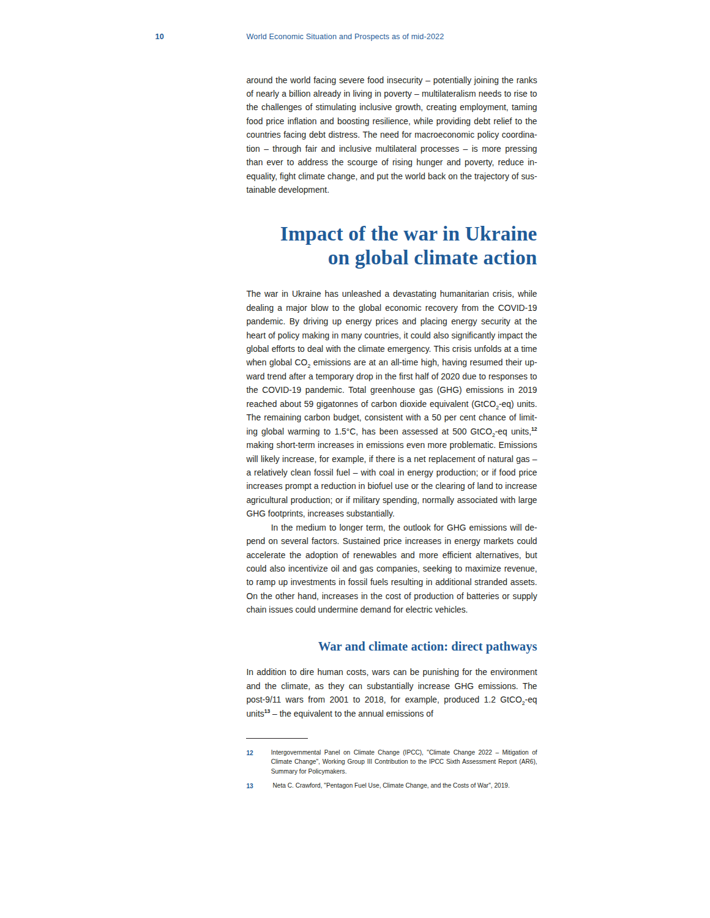10 World Economic Situation and Prospects as of mid-2022
around the world facing severe food insecurity – potentially joining the ranks of nearly a billion already in living in poverty – multilateralism needs to rise to the challenges of stimulating inclusive growth, creating employment, taming food price inflation and boosting resilience, while providing debt relief to the countries facing debt distress. The need for macroeconomic policy coordination – through fair and inclusive multilateral processes – is more pressing than ever to address the scourge of rising hunger and poverty, reduce inequality, fight climate change, and put the world back on the trajectory of sustainable development.
Impact of the war in Ukraine
on global climate action
The war in Ukraine has unleashed a devastating humanitarian crisis, while dealing a major blow to the global economic recovery from the COVID-19 pandemic. By driving up energy prices and placing energy security at the heart of policy making in many countries, it could also significantly impact the global efforts to deal with the climate emergency. This crisis unfolds at a time when global CO2 emissions are at an all-time high, having resumed their upward trend after a temporary drop in the first half of 2020 due to responses to the COVID-19 pandemic. Total greenhouse gas (GHG) emissions in 2019 reached about 59 gigatonnes of carbon dioxide equivalent (GtCO2-eq) units. The remaining carbon budget, consistent with a 50 per cent chance of limiting global warming to 1.5°C, has been assessed at 500 GtCO2-eq units,12 making short-term increases in emissions even more problematic. Emissions will likely increase, for example, if there is a net replacement of natural gas – a relatively clean fossil fuel – with coal in energy production; or if food price increases prompt a reduction in biofuel use or the clearing of land to increase agricultural production; or if military spending, normally associated with large GHG footprints, increases substantially.
In the medium to longer term, the outlook for GHG emissions will depend on several factors. Sustained price increases in energy markets could accelerate the adoption of renewables and more efficient alternatives, but could also incentivize oil and gas companies, seeking to maximize revenue, to ramp up investments in fossil fuels resulting in additional stranded assets. On the other hand, increases in the cost of production of batteries or supply chain issues could undermine demand for electric vehicles.
War and climate action: direct pathways
In addition to dire human costs, wars can be punishing for the environment and the climate, as they can substantially increase GHG emissions. The post-9/11 wars from 2001 to 2018, for example, produced 1.2 GtCO2-eq units13 – the equivalent to the annual emissions of
12
Intergovernmental Panel on Climate Change (IPCC), "Climate Change 2022 – Mitigation of Climate Change", Working Group III Contribution to the IPCC Sixth Assessment Report (AR6), Summary for Policymakers.
13
Neta C. Crawford, "Pentagon Fuel Use, Climate Change, and the Costs of War", 2019.